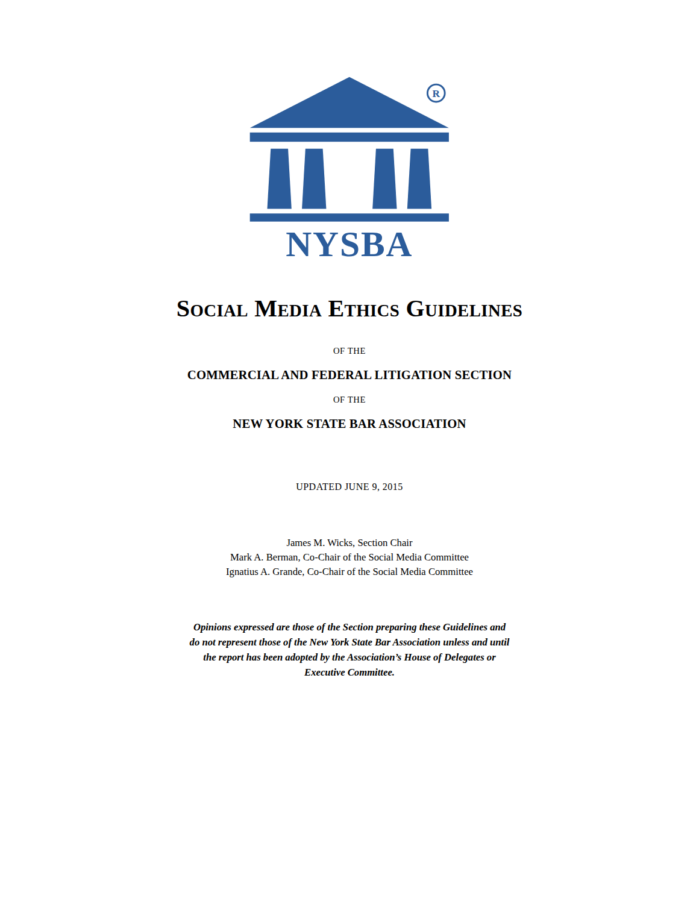R NYSBA
SOCIAL MEDIA ETHICS GUIDELINES
OF THE
COMMERCIAL AND FEDERAL LITIGATION SECTION
OF THE
NEW YORK STATE BAR ASSOCIATION
UPDATED JUNE 9, 2015
James M. Wicks, Section Chair
Mark A. Berman, Co-Chair of the Social Media Committee
Ignatius A. Grande, Co-Chair of the Social Media Committee
Opinions expressed are those of the Section preparing these Guidelines and do not represent those of the New York State Bar Association unless and until the report has been adopted by the Association’s House of Delegates or Executive Committee.